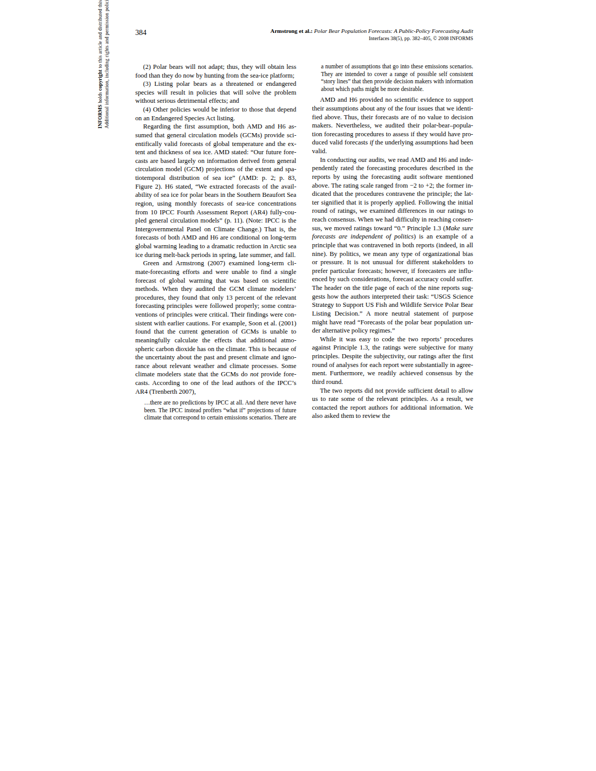INFORMS holds copyright to this article and distributed this copy as a courtesy to the author(s).
Additional information, including rights and permission policies, is available at http://journals.informs.org/.
384
Armstrong et al.: Polar Bear Population Forecasts: A Public-Policy Forecasting Audit
Interfaces 38(5), pp. 382–405, © 2008 INFORMS
(2) Polar bears will not adapt; thus, they will obtain less food than they do now by hunting from the sea-ice platform;
(3) Listing polar bears as a threatened or endangered species will result in policies that will solve the problem without serious detrimental effects; and
(4) Other policies would be inferior to those that depend on an Endangered Species Act listing.
Regarding the first assumption, both AMD and H6 assumed that general circulation models (GCMs) provide scientifically valid forecasts of global temperature and the extent and thickness of sea ice. AMD stated: “Our future forecasts are based largely on information derived from general circulation model (GCM) projections of the extent and spatiotemporal distribution of sea ice” (AMD: p. 2; p. 83, Figure 2). H6 stated, “We extracted forecasts of the availability of sea ice for polar bears in the Southern Beaufort Sea region, using monthly forecasts of sea-ice concentrations from 10 IPCC Fourth Assessment Report (AR4) fully-coupled general circulation models” (p. 11). (Note: IPCC is the Intergovernmental Panel on Climate Change.) That is, the forecasts of both AMD and H6 are conditional on long-term global warming leading to a dramatic reduction in Arctic sea ice during melt-back periods in spring, late summer, and fall.
Green and Armstrong (2007) examined long-term climate-forecasting efforts and were unable to find a single forecast of global warming that was based on scientific methods. When they audited the GCM climate modelers’ procedures, they found that only 13 percent of the relevant forecasting principles were followed properly; some contraventions of principles were critical. Their findings were consistent with earlier cautions. For example, Soon et al. (2001) found that the current generation of GCMs is unable to meaningfully calculate the effects that additional atmospheric carbon dioxide has on the climate. This is because of the uncertainty about the past and present climate and ignorance about relevant weather and climate processes. Some climate modelers state that the GCMs do not provide forecasts. According to one of the lead authors of the IPCC’s AR4 (Trenberth 2007),
…there are no predictions by IPCC at all. And there never have been. The IPCC instead proffers “what if” projections of future climate that correspond to certain emissions scenarios. There are a number of assumptions that go into these emissions scenarios. They are intended to cover a range of possible self consistent “story lines” that then provide decision makers with information about which paths might be more desirable.
AMD and H6 provided no scientific evidence to support their assumptions about any of the four issues that we identified above. Thus, their forecasts are of no value to decision makers. Nevertheless, we audited their polar-bear–population forecasting procedures to assess if they would have produced valid forecasts if the underlying assumptions had been valid.
In conducting our audits, we read AMD and H6 and independently rated the forecasting procedures described in the reports by using the forecasting audit software mentioned above. The rating scale ranged from −2 to +2; the former indicated that the procedures contravene the principle; the latter signified that it is properly applied. Following the initial round of ratings, we examined differences in our ratings to reach consensus. When we had difficulty in reaching consensus, we moved ratings toward “0.” Principle 1.3 (Make sure forecasts are independent of politics) is an example of a principle that was contravened in both reports (indeed, in all nine). By politics, we mean any type of organizational bias or pressure. It is not unusual for different stakeholders to prefer particular forecasts; however, if forecasters are influenced by such considerations, forecast accuracy could suffer. The header on the title page of each of the nine reports suggests how the authors interpreted their task: “USGS Science Strategy to Support US Fish and Wildlife Service Polar Bear Listing Decision.” A more neutral statement of purpose might have read “Forecasts of the polar bear population under alternative policy regimes.”
While it was easy to code the two reports’ procedures against Principle 1.3, the ratings were subjective for many principles. Despite the subjectivity, our ratings after the first round of analyses for each report were substantially in agreement. Furthermore, we readily achieved consensus by the third round.
The two reports did not provide sufficient detail to allow us to rate some of the relevant principles. As a result, we contacted the report authors for additional information. We also asked them to review the